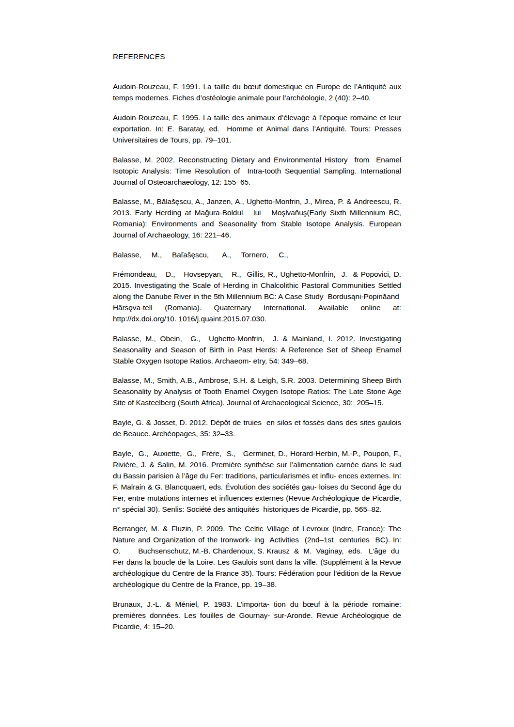REFERENCES
Audoin-Rouzeau, F. 1991. La taille du bœuf domestique en Europe de l’Antiquité aux temps modernes. Fiches d’ostéologie animale pour l’archéologie, 2 (40): 2–40.
Audoin-Rouzeau, F. 1995. La taille des animaux d’élevage à l’époque romaine et leur exportation. In: E. Baratay, ed. Homme et Animal dans l’Antiquité. Tours: Presses Universitaires de Tours, pp. 79–101.
Balasse, M. 2002. Reconstructing Dietary and Environmental History from Enamel Isotopic Analysis: Time Resolution of Intra-tooth Sequential Sampling. International Journal of Osteoarchaeology, 12: 155–65.
Balasse, M., Bălašęscu, A., Janzen, A., Ughetto-Monfrin, J., Mirea, P. & Andreescu, R. 2013. Early Herding at Mağura-Boldul lui Moşlvaňuş(Early Sixth Millennium BC, Romania): Environments and Seasonality from Stable Isotope Analysis. European Journal of Archaeology, 16: 221–46.
Balasse, M., Baľašęscu, A., Tornero, C.,
Frémondeau, D., Hovsepyan, R., Gillis, R., Ughetto-Monfrin, J. & Popovici, D. 2015. Investigating the Scale of Herding in Chalcolithic Pastoral Communities Settled along the Danube River in the 5th Millennium BC: A Case Study Bordusąni-Popinăand Hârsǫva-tell (Romania). Quaternary International. Available online at: http://dx.doi.org/10. 1016/j.quaint.2015.07.030.
Balasse, M., Obein, G., Ughetto-Monfrin, J. & Mainland, I. 2012. Investigating Seasonality and Season of Birth in Past Herds: A Reference Set of Sheep Enamel Stable Oxygen Isotope Ratios. Archaeom- etry, 54: 349–68.
Balasse, M., Smith, A.B., Ambrose, S.H. & Leigh, S.R. 2003. Determining Sheep Birth Seasonality by Analysis of Tooth Enamel Oxygen Isotope Ratios: The Late Stone Age Site of Kasteelberg (South Africa). Journal of Archaeological Science, 30: 205–15.
Bayle, G. & Josset, D. 2012. Dépôt de truies en silos et fossés dans des sites gaulois de Beauce. Archéopages, 35: 32–33.
Bayle, G., Auxiette, G., Frère, S., Germinet, D., Horard-Herbin, M.-P., Poupon, F., Rivière, J. & Salin, M. 2016. Première synthèse sur l’alimentation carnée dans le sud du Bassin parisien à l’âge du Fer: traditions, particularismes et influ- ences externes. In: F. Malrain & G. Blancquaert, eds. Évolution des sociétés gau- loises du Second âge du Fer, entre mutations internes et influences externes (Revue Archéologique de Picardie, n° spécial 30). Senlis: Société des antiquités historiques de Picardie, pp. 565–82.
Berranger, M. & Fluzin, P. 2009. The Celtic Village of Levroux (Indre, France): The Nature and Organization of the Ironwork- ing Activities (2nd–1st centuries BC). In: O. Buchsenschutz, M.-B. Chardenoux, S. Krausz & M. Vaginay, eds. L’âge du Fer dans la boucle de la Loire. Les Gaulois sont dans la ville. (Supplément à la Revue archéologique du Centre de la France 35). Tours: Fédération pour l’édition de la Revue archéologique du Centre de la France, pp. 19–38.
Brunaux, J.-L. & Méniel, P. 1983. L’importa- tion du bœuf à la période romaine: premières données. Les fouilles de Gournay- sur-Aronde. Revue Archéologique de Picardie, 4: 15–20.